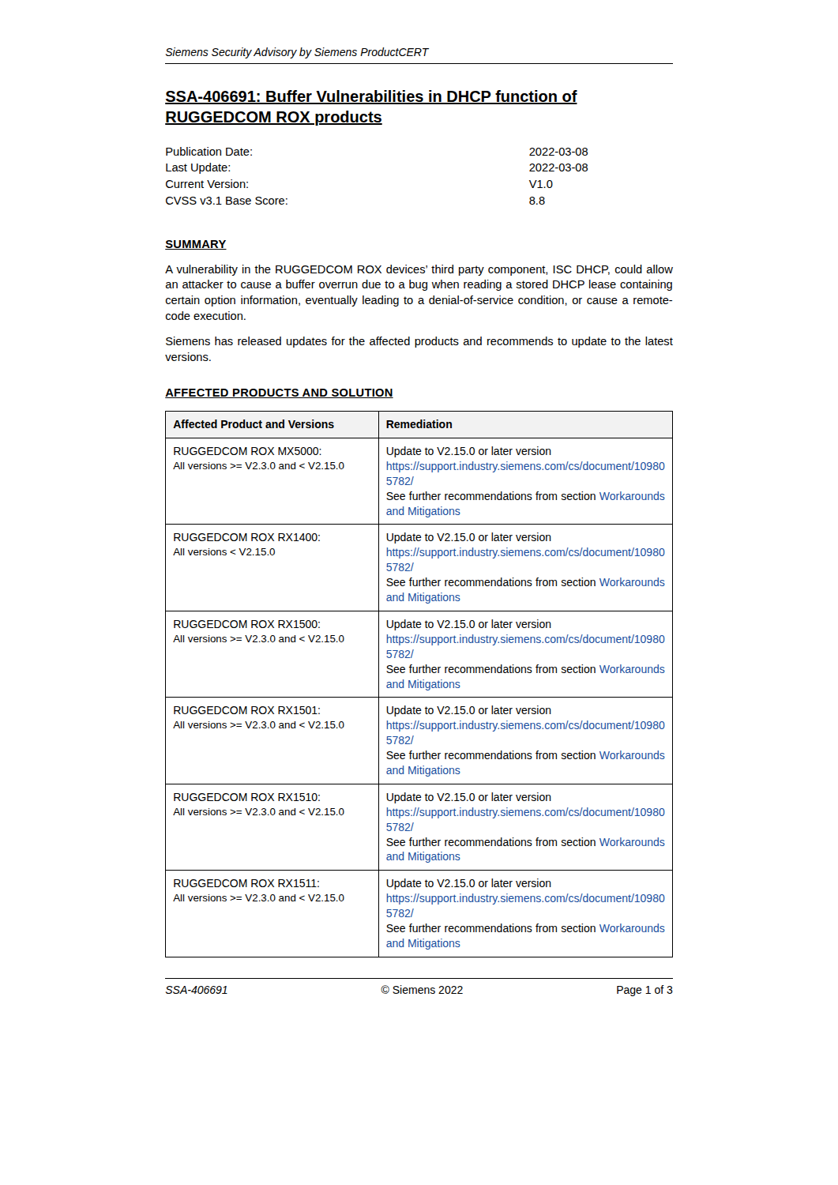Siemens Security Advisory by Siemens ProductCERT
SSA-406691: Buffer Vulnerabilities in DHCP function of RUGGEDCOM ROX products
| Publication Date: | 2022-03-08 |
| Last Update: | 2022-03-08 |
| Current Version: | V1.0 |
| CVSS v3.1 Base Score: | 8.8 |
SUMMARY
A vulnerability in the RUGGEDCOM ROX devices’ third party component, ISC DHCP, could allow an attacker to cause a buffer overrun due to a bug when reading a stored DHCP lease containing certain option information, eventually leading to a denial-of-service condition, or cause a remote-code execution.
Siemens has released updates for the affected products and recommends to update to the latest versions.
AFFECTED PRODUCTS AND SOLUTION
| Affected Product and Versions | Remediation |
| --- | --- |
| RUGGEDCOM ROX MX5000: All versions >= V2.3.0 and < V2.15.0 | Update to V2.15.0 or later version https://support.industry.siemens.com/cs/document/109805782/ See further recommendations from section Workarounds and Mitigations |
| RUGGEDCOM ROX RX1400: All versions < V2.15.0 | Update to V2.15.0 or later version https://support.industry.siemens.com/cs/document/109805782/ See further recommendations from section Workarounds and Mitigations |
| RUGGEDCOM ROX RX1500: All versions >= V2.3.0 and < V2.15.0 | Update to V2.15.0 or later version https://support.industry.siemens.com/cs/document/109805782/ See further recommendations from section Workarounds and Mitigations |
| RUGGEDCOM ROX RX1501: All versions >= V2.3.0 and < V2.15.0 | Update to V2.15.0 or later version https://support.industry.siemens.com/cs/document/109805782/ See further recommendations from section Workarounds and Mitigations |
| RUGGEDCOM ROX RX1510: All versions >= V2.3.0 and < V2.15.0 | Update to V2.15.0 or later version https://support.industry.siemens.com/cs/document/109805782/ See further recommendations from section Workarounds and Mitigations |
| RUGGEDCOM ROX RX1511: All versions >= V2.3.0 and < V2.15.0 | Update to V2.15.0 or later version https://support.industry.siemens.com/cs/document/109805782/ See further recommendations from section Workarounds and Mitigations |
SSA-406691
© Siemens 2022
Page 1 of 3